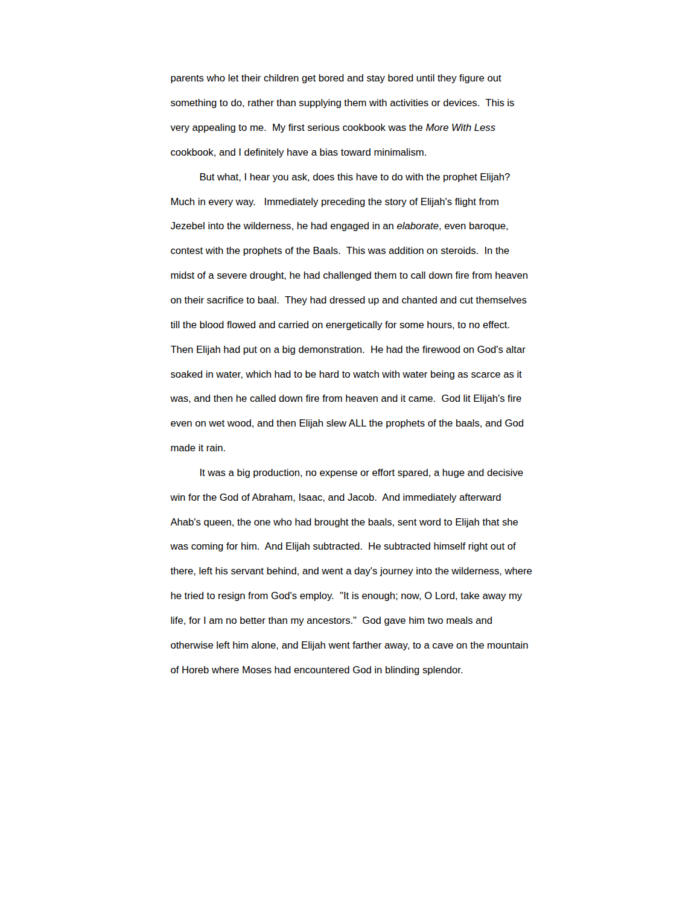parents who let their children get bored and stay bored until they figure out something to do, rather than supplying them with activities or devices. This is very appealing to me. My first serious cookbook was the More With Less cookbook, and I definitely have a bias toward minimalism.
But what, I hear you ask, does this have to do with the prophet Elijah? Much in every way. Immediately preceding the story of Elijah's flight from Jezebel into the wilderness, he had engaged in an elaborate, even baroque, contest with the prophets of the Baals. This was addition on steroids. In the midst of a severe drought, he had challenged them to call down fire from heaven on their sacrifice to baal. They had dressed up and chanted and cut themselves till the blood flowed and carried on energetically for some hours, to no effect. Then Elijah had put on a big demonstration. He had the firewood on God's altar soaked in water, which had to be hard to watch with water being as scarce as it was, and then he called down fire from heaven and it came. God lit Elijah's fire even on wet wood, and then Elijah slew ALL the prophets of the baals, and God made it rain.
It was a big production, no expense or effort spared, a huge and decisive win for the God of Abraham, Isaac, and Jacob. And immediately afterward Ahab's queen, the one who had brought the baals, sent word to Elijah that she was coming for him. And Elijah subtracted. He subtracted himself right out of there, left his servant behind, and went a day's journey into the wilderness, where he tried to resign from God's employ. "It is enough; now, O Lord, take away my life, for I am no better than my ancestors." God gave him two meals and otherwise left him alone, and Elijah went farther away, to a cave on the mountain of Horeb where Moses had encountered God in blinding splendor.